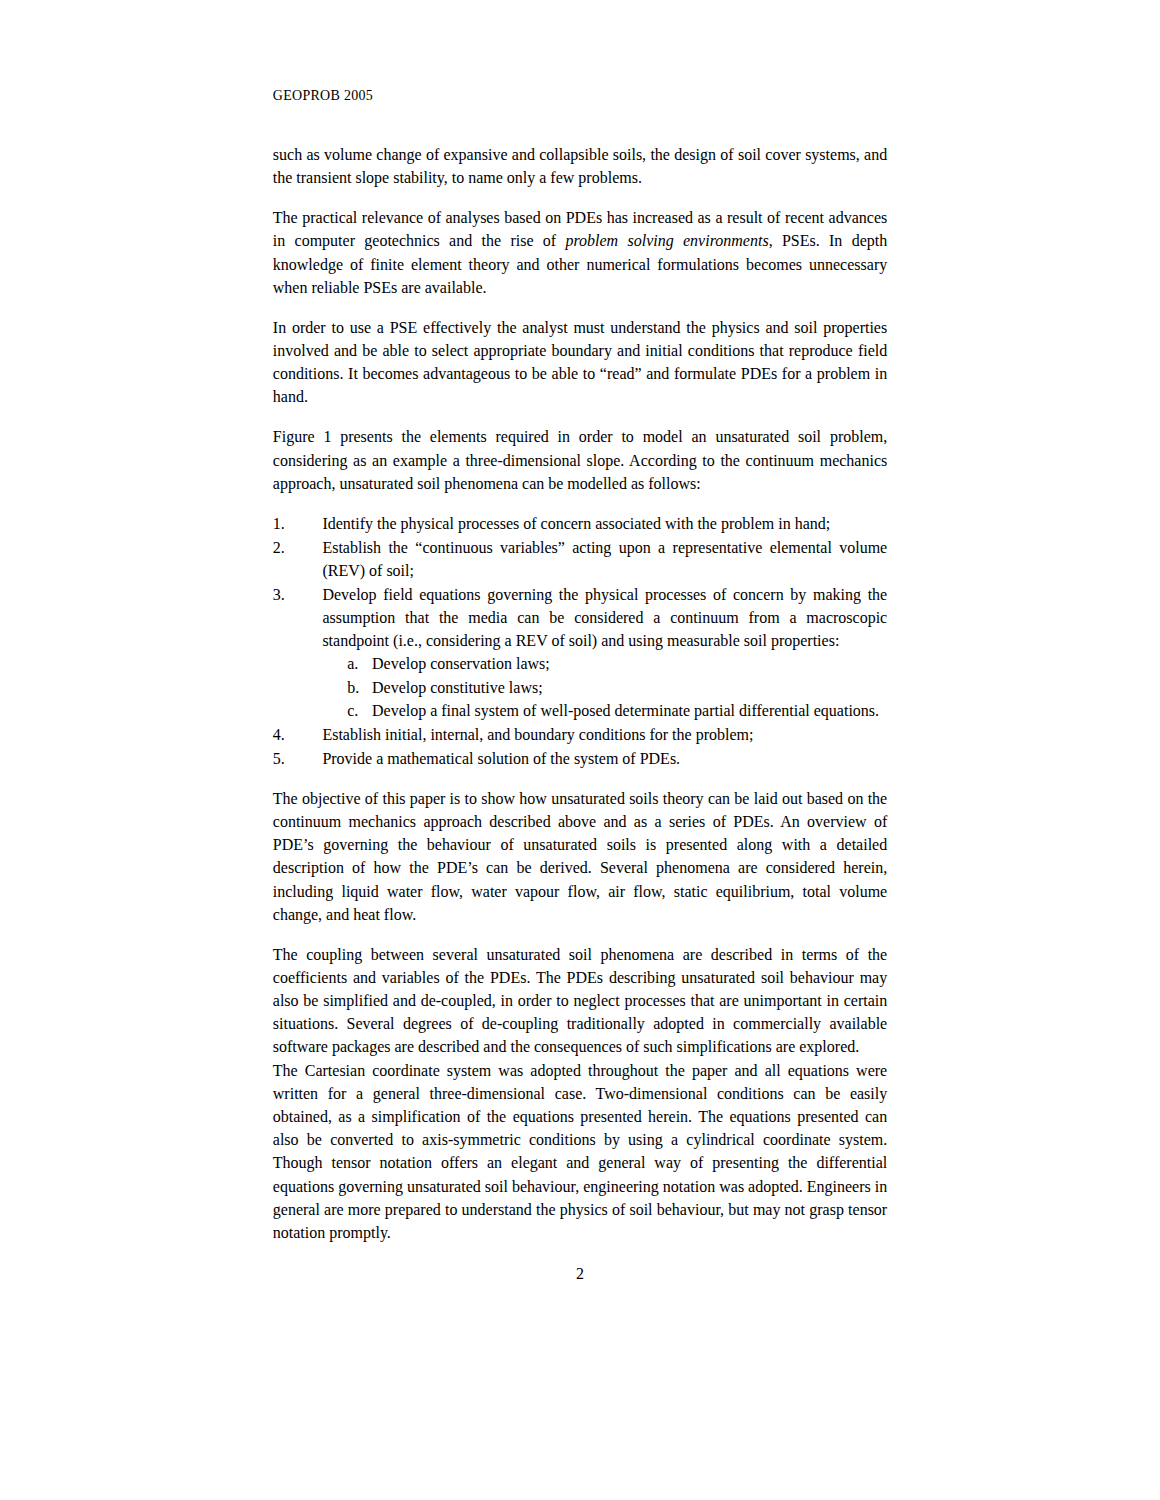GEOPROB 2005
such as volume change of expansive and collapsible soils, the design of soil cover systems, and the transient slope stability, to name only a few problems.
The practical relevance of analyses based on PDEs has increased as a result of recent advances in computer geotechnics and the rise of problem solving environments, PSEs. In depth knowledge of finite element theory and other numerical formulations becomes unnecessary when reliable PSEs are available.
In order to use a PSE effectively the analyst must understand the physics and soil properties involved and be able to select appropriate boundary and initial conditions that reproduce field conditions. It becomes advantageous to be able to “read” and formulate PDEs for a problem in hand.
Figure 1 presents the elements required in order to model an unsaturated soil problem, considering as an example a three-dimensional slope. According to the continuum mechanics approach, unsaturated soil phenomena can be modelled as follows:
1. Identify the physical processes of concern associated with the problem in hand;
2. Establish the “continuous variables” acting upon a representative elemental volume (REV) of soil;
3. Develop field equations governing the physical processes of concern by making the assumption that the media can be considered a continuum from a macroscopic standpoint (i.e., considering a REV of soil) and using measurable soil properties:
a. Develop conservation laws;
b. Develop constitutive laws;
c. Develop a final system of well-posed determinate partial differential equations.
4. Establish initial, internal, and boundary conditions for the problem;
5. Provide a mathematical solution of the system of PDEs.
The objective of this paper is to show how unsaturated soils theory can be laid out based on the continuum mechanics approach described above and as a series of PDEs. An overview of PDE’s governing the behaviour of unsaturated soils is presented along with a detailed description of how the PDE’s can be derived. Several phenomena are considered herein, including liquid water flow, water vapour flow, air flow, static equilibrium, total volume change, and heat flow.
The coupling between several unsaturated soil phenomena are described in terms of the coefficients and variables of the PDEs. The PDEs describing unsaturated soil behaviour may also be simplified and de-coupled, in order to neglect processes that are unimportant in certain situations. Several degrees of de-coupling traditionally adopted in commercially available software packages are described and the consequences of such simplifications are explored.
The Cartesian coordinate system was adopted throughout the paper and all equations were written for a general three-dimensional case. Two-dimensional conditions can be easily obtained, as a simplification of the equations presented herein. The equations presented can also be converted to axis-symmetric conditions by using a cylindrical coordinate system. Though tensor notation offers an elegant and general way of presenting the differential equations governing unsaturated soil behaviour, engineering notation was adopted. Engineers in general are more prepared to understand the physics of soil behaviour, but may not grasp tensor notation promptly.
2